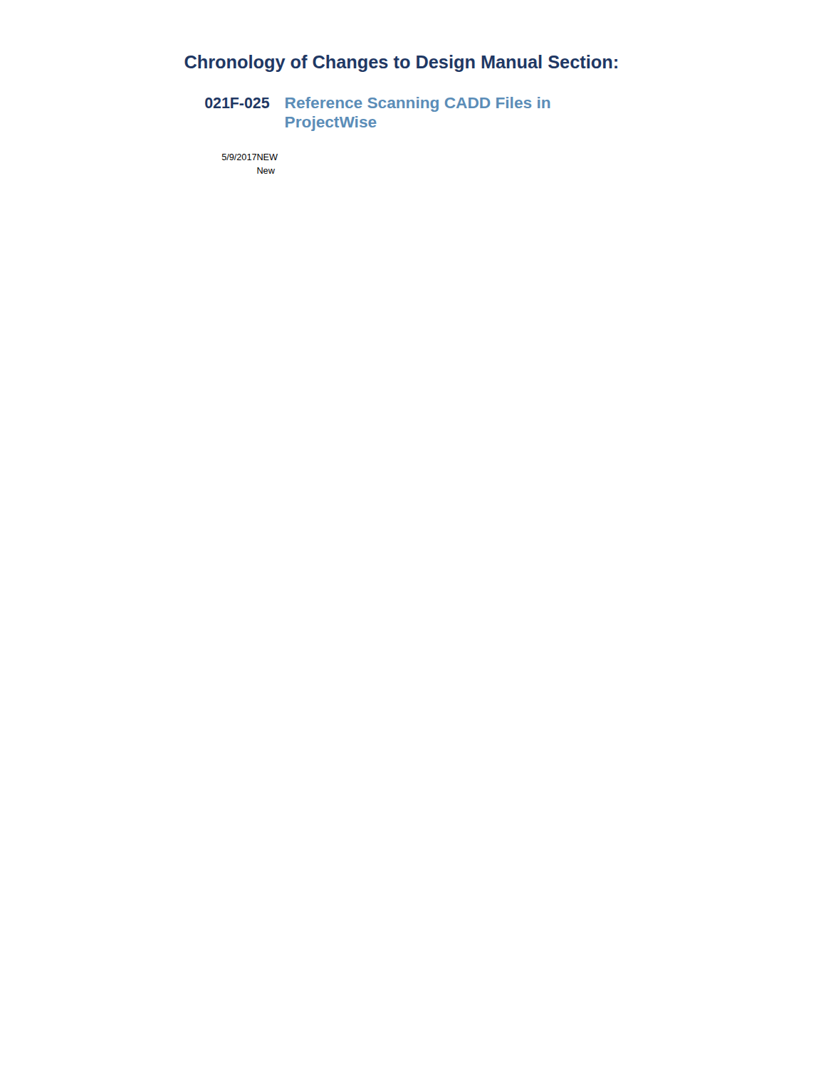Chronology of Changes to Design Manual Section:
021F-025 Reference Scanning CADD Files in ProjectWise
| 5/9/2017 | NEW New |